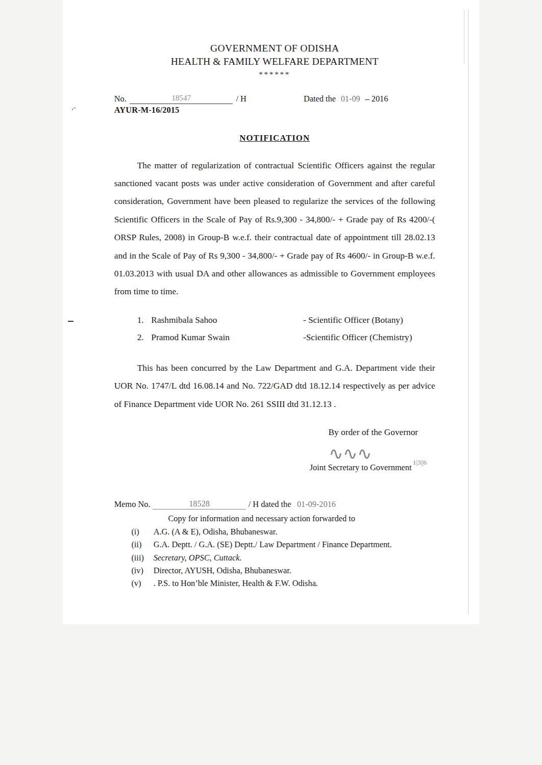,-
GOVERNMENT OF ODISHA
HEALTH & FAMILY WELFARE DEPARTMENT
******
No. 18547 / H Dated the 01-09 – 2016
AYUR-M-16/2015
NOTIFICATION
The matter of regularization of contractual Scientific Officers against the regular sanctioned vacant posts was under active consideration of Government and after careful consideration, Government have been pleased to regularize the services of the following Scientific Officers in the Scale of Pay of Rs.9,300 - 34,800/- + Grade pay of Rs 4200/-( ORSP Rules, 2008) in Group-B w.e.f. their contractual date of appointment till 28.02.13 and in the Scale of Pay of Rs 9,300 - 34,800/- + Grade pay of Rs 4600/- in Group-B w.e.f. 01.03.2013 with usual DA and other allowances as admissible to Government employees from time to time.
Rashmibala Sahoo- Scientific Officer (Botany)
Pramod Kumar Swain-Scientific Officer (Chemistry)
This has been concurred by the Law Department and G.A. Department vide their UOR No. 1747/L dtd 16.08.14 and No. 722/GAD dtd 18.12.14 respectively as per advice of Finance Department vide UOR No. 261 SSIII dtd 31.12.13 .
By order of the Governor
∿∿∿ Joint Secretary to Government1|3||6
Memo No. 18528 / H dated the 01-09-2016
Copy for information and necessary action forwarded to
(i) A.G. (A & E), Odisha, Bhubaneswar.
(ii) G.A. Deptt. / G.A. (SE) Deptt./ Law Department / Finance Department.
(iii) Secretary, OPSC, Cuttack.
(iv) Director, AYUSH, Odisha, Bhubaneswar.
(v). P.S. to Hon’ble Minister, Health & F.W. Odisha.